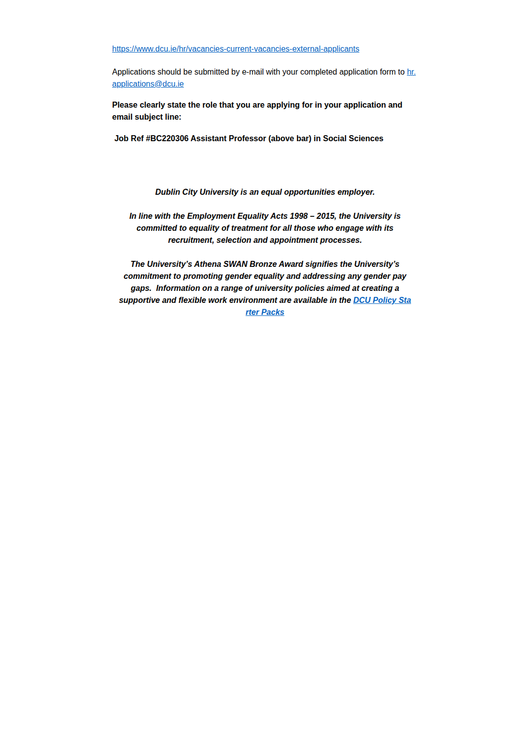https://www.dcu.ie/hr/vacancies-current-vacancies-external-applicants
Applications should be submitted by e-mail with your completed application form to hr.applications@dcu.ie
Please clearly state the role that you are applying for in your application and email subject line:
Job Ref #BC220306 Assistant Professor (above bar) in Social Sciences
Dublin City University is an equal opportunities employer.
In line with the Employment Equality Acts 1998 – 2015, the University is committed to equality of treatment for all those who engage with its recruitment, selection and appointment processes.
The University’s Athena SWAN Bronze Award signifies the University’s commitment to promoting gender equality and addressing any gender pay gaps. Information on a range of university policies aimed at creating a supportive and flexible work environment are available in the DCU Policy Starter Packs